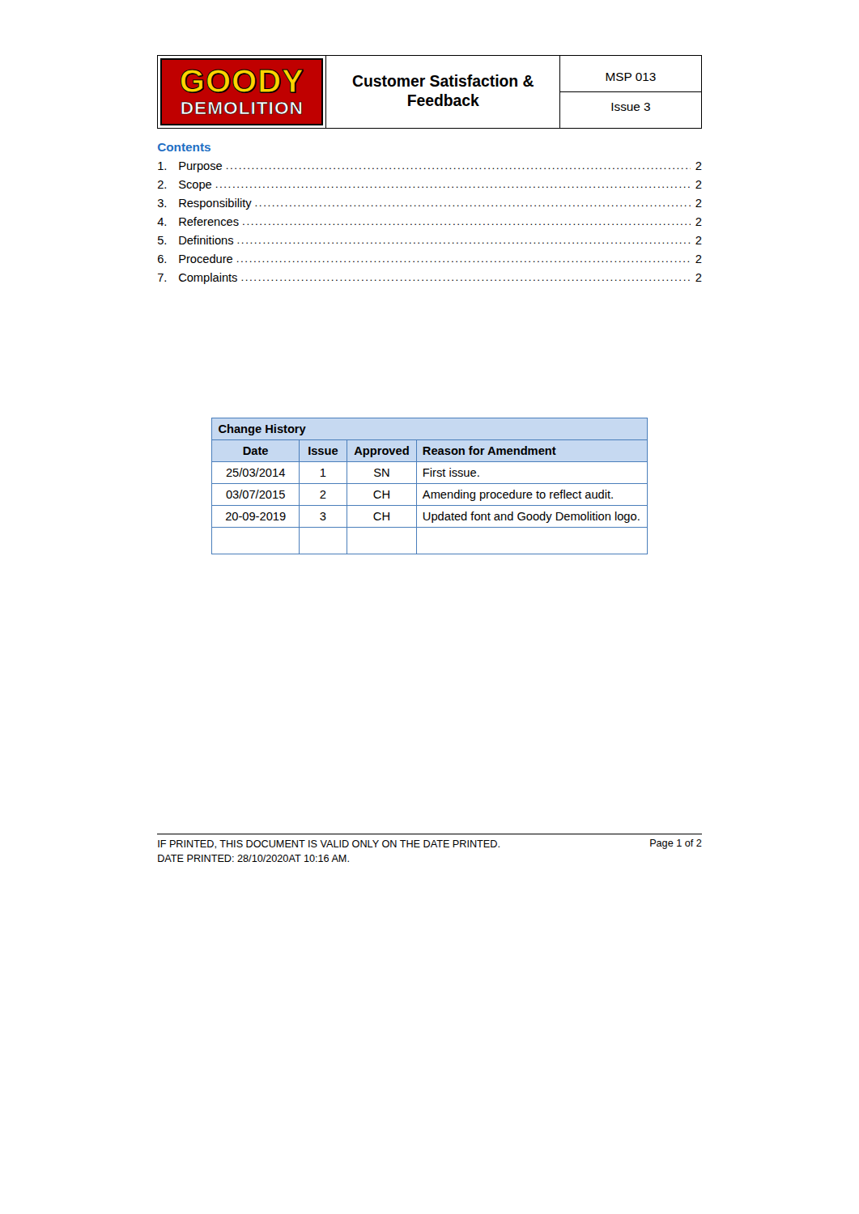| GOODY DEMOLITION | Customer Satisfaction & Feedback | / MSP 013 / / Issue 3 / |
Contents
1. Purpose ........................................................................................................................................................... 2
2. Scope ............................................................................................................................................................. 2
3. Responsibility .............................................................................................................................................. 2
4. References ................................................................................................................................................... 2
5. Definitions ..................................................................................................................................................... 2
6. Procedure ..................................................................................................................................................... 2
7. Complaints ................................................................................................................................................... 2
| Change History |
| --- |
| Date | Issue | Approved | Reason for Amendment |
| 25/03/2014 | 1 | SN | First issue. |
| 03/07/2015 | 2 | CH | Amending procedure to reflect audit. |
| 20-09-2019 | 3 | CH | Updated font and Goody Demolition logo. |
IF PRINTED, THIS DOCUMENT IS VALID ONLY ON THE DATE PRINTED.
DATE PRINTED: 28/10/2020AT 10:16 AM.
Page 1 of 2